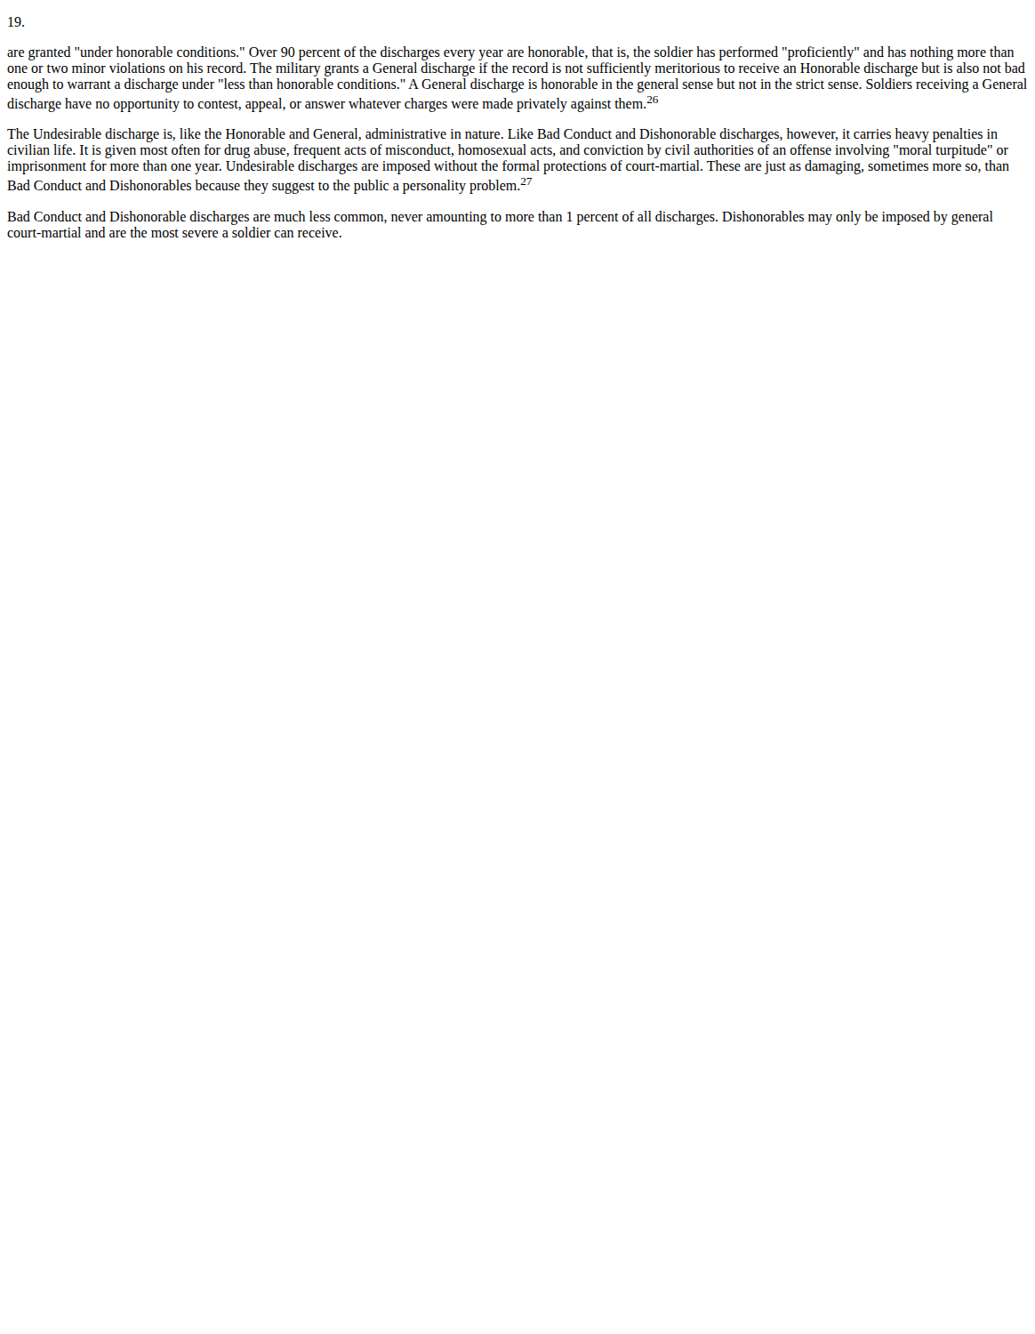19.
are granted "under honorable conditions." Over 90 percent of the discharges every year are honorable, that is, the soldier has performed "proficiently" and has nothing more than one or two minor violations on his record. The military grants a General discharge if the record is not sufficiently meritorious to receive an Honorable discharge but is also not bad enough to warrant a discharge under "less than honorable conditions." A General discharge is honorable in the general sense but not in the strict sense. Soldiers receiving a General discharge have no opportunity to contest, appeal, or answer whatever charges were made privately against them.26
The Undesirable discharge is, like the Honorable and General, administrative in nature. Like Bad Conduct and Dishonorable discharges, however, it carries heavy penalties in civilian life. It is given most often for drug abuse, frequent acts of misconduct, homosexual acts, and conviction by civil authorities of an offense involving "moral turpitude" or imprisonment for more than one year. Undesirable discharges are imposed without the formal protections of court-martial. These are just as damaging, sometimes more so, than Bad Conduct and Dishonorables because they suggest to the public a personality problem.27
Bad Conduct and Dishonorable discharges are much less common, never amounting to more than 1 percent of all discharges. Dishonorables may only be imposed by general court-martial and are the most severe a soldier can receive.